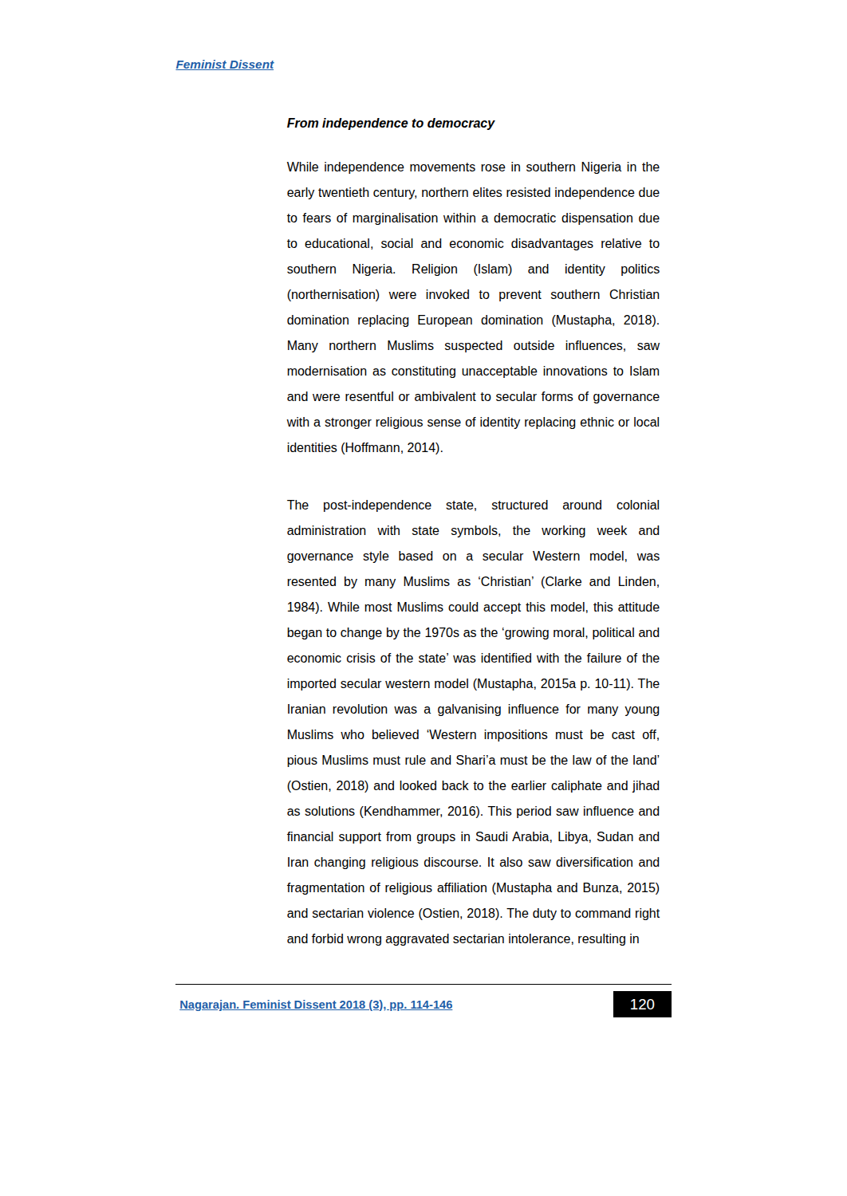Feminist Dissent
From independence to democracy
While independence movements rose in southern Nigeria in the early twentieth century, northern elites resisted independence due to fears of marginalisation within a democratic dispensation due to educational, social and economic disadvantages relative to southern Nigeria. Religion (Islam) and identity politics (northernisation) were invoked to prevent southern Christian domination replacing European domination (Mustapha, 2018). Many northern Muslims suspected outside influences, saw modernisation as constituting unacceptable innovations to Islam and were resentful or ambivalent to secular forms of governance with a stronger religious sense of identity replacing ethnic or local identities (Hoffmann, 2014).
The post-independence state, structured around colonial administration with state symbols, the working week and governance style based on a secular Western model, was resented by many Muslims as ‘Christian’ (Clarke and Linden, 1984). While most Muslims could accept this model, this attitude began to change by the 1970s as the ‘growing moral, political and economic crisis of the state’ was identified with the failure of the imported secular western model (Mustapha, 2015a p. 10-11). The Iranian revolution was a galvanising influence for many young Muslims who believed ‘Western impositions must be cast off, pious Muslims must rule and Shari’a must be the law of the land’ (Ostien, 2018) and looked back to the earlier caliphate and jihad as solutions (Kendhammer, 2016). This period saw influence and financial support from groups in Saudi Arabia, Libya, Sudan and Iran changing religious discourse. It also saw diversification and fragmentation of religious affiliation (Mustapha and Bunza, 2015) and sectarian violence (Ostien, 2018). The duty to command right and forbid wrong aggravated sectarian intolerance, resulting in
Nagarajan. Feminist Dissent 2018 (3), pp. 114-146
120